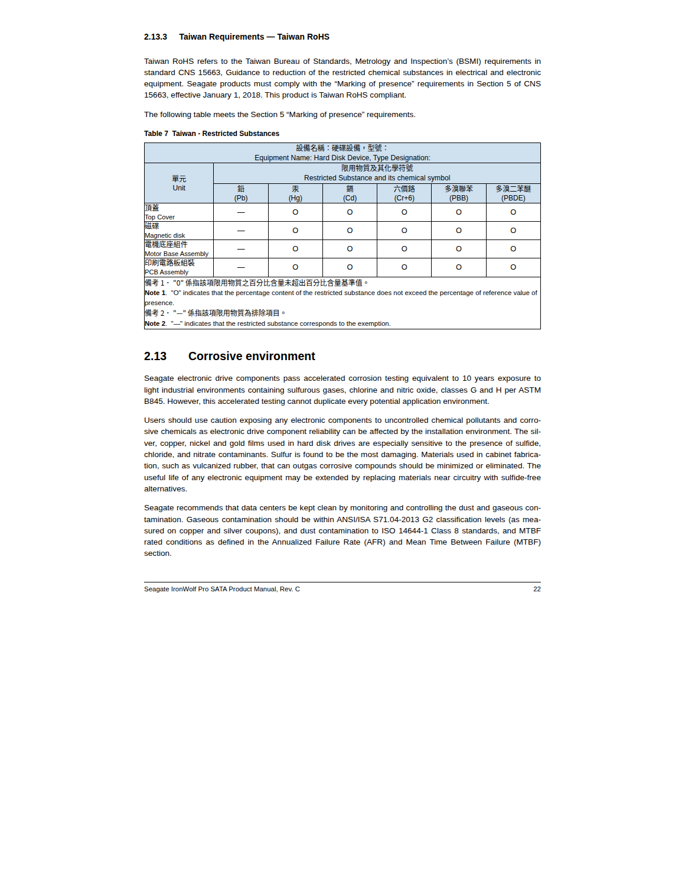2.13.3 Taiwan Requirements — Taiwan RoHS
Taiwan RoHS refers to the Taiwan Bureau of Standards, Metrology and Inspection’s (BSMI) requirements in standard CNS 15663, Guidance to reduction of the restricted chemical substances in electrical and electronic equipment. Seagate products must comply with the “Marking of presence” requirements in Section 5 of CNS 15663, effective January 1, 2018. This product is Taiwan RoHS compliant.
The following table meets the Section 5 “Marking of presence” requirements.
Table 7 Taiwan - Restricted Substances
| 設備名稱：硬碟設備，型號： Equipment Name: Hard Disk Device, Type Designation: |
| 單元 Unit | 限用物質及其化學符號 Restricted Substance and its chemical symbol |
| 鉛 (Pb) | 汞 (Hg) | 鎘 (Cd) | 六價鉻 (Cr+6) | 多溴聯苯 (PBB) | 多溴二苯醚 (PBDE) |
| 頂蓋 Top Cover | — | O | O | O | O | O |
| 磁碟 Magnetic disk | — | O | O | O | O | O |
| 電機底座組件 Motor Base Assembly | — | O | O | O | O | O |
| 印刷電路板組裝 PCB Assembly | — | O | O | O | O | O |
| 備考 1． "0" 係指該項限用物質之百分比含量未超出百分比含量基準值。 Note 1 . "O" indicates that the percentage content of the restricted substance does not exceed the percentage of reference value of presence. 備考 2． "—" 係指該項限用物質為排除項目。 Note 2 . "—" indicates that the restricted substance corresponds to the exemption. |
2.13 Corrosive environment
Seagate electronic drive components pass accelerated corrosion testing equivalent to 10 years exposure to light industrial environments containing sulfurous gases, chlorine and nitric oxide, classes G and H per ASTM B845. However, this accelerated testing cannot duplicate every potential application environment.
Users should use caution exposing any electronic components to uncontrolled chemical pollutants and corrosive chemicals as electronic drive component reliability can be affected by the installation environment. The silver, copper, nickel and gold films used in hard disk drives are especially sensitive to the presence of sulfide, chloride, and nitrate contaminants. Sulfur is found to be the most damaging. Materials used in cabinet fabrication, such as vulcanized rubber, that can outgas corrosive compounds should be minimized or eliminated. The useful life of any electronic equipment may be extended by replacing materials near circuitry with sulfide-free alternatives.
Seagate recommends that data centers be kept clean by monitoring and controlling the dust and gaseous contamination. Gaseous contamination should be within ANSI/ISA S71.04-2013 G2 classification levels (as measured on copper and silver coupons), and dust contamination to ISO 14644-1 Class 8 standards, and MTBF rated conditions as defined in the Annualized Failure Rate (AFR) and Mean Time Between Failure (MTBF) section.
Seagate IronWolf Pro SATA Product Manual, Rev. C 22